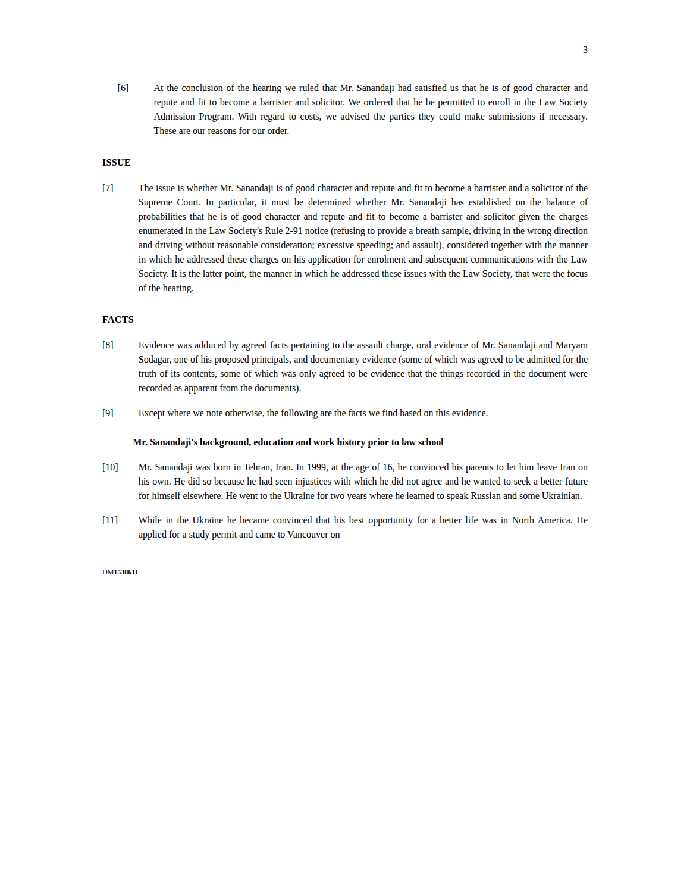3
[6]
At the conclusion of the hearing we ruled that Mr. Sanandaji had satisfied us that he is of good character and repute and fit to become a barrister and solicitor. We ordered that he be permitted to enroll in the Law Society Admission Program. With regard to costs, we advised the parties they could make submissions if necessary. These are our reasons for our order.
ISSUE
[7]
The issue is whether Mr. Sanandaji is of good character and repute and fit to become a barrister and a solicitor of the Supreme Court. In particular, it must be determined whether Mr. Sanandaji has established on the balance of probabilities that he is of good character and repute and fit to become a barrister and solicitor given the charges enumerated in the Law Society's Rule 2-91 notice (refusing to provide a breath sample, driving in the wrong direction and driving without reasonable consideration; excessive speeding; and assault), considered together with the manner in which he addressed these charges on his application for enrolment and subsequent communications with the Law Society. It is the latter point, the manner in which he addressed these issues with the Law Society, that were the focus of the hearing.
FACTS
[8]
Evidence was adduced by agreed facts pertaining to the assault charge, oral evidence of Mr. Sanandaji and Maryam Sodagar, one of his proposed principals, and documentary evidence (some of which was agreed to be admitted for the truth of its contents, some of which was only agreed to be evidence that the things recorded in the document were recorded as apparent from the documents).
[9]
Except where we note otherwise, the following are the facts we find based on this evidence.
Mr. Sanandaji's background, education and work history prior to law school
[10]
Mr. Sanandaji was born in Tehran, Iran. In 1999, at the age of 16, he convinced his parents to let him leave Iran on his own. He did so because he had seen injustices with which he did not agree and he wanted to seek a better future for himself elsewhere. He went to the Ukraine for two years where he learned to speak Russian and some Ukrainian.
[11]
While in the Ukraine he became convinced that his best opportunity for a better life was in North America. He applied for a study permit and came to Vancouver on
DM1538611